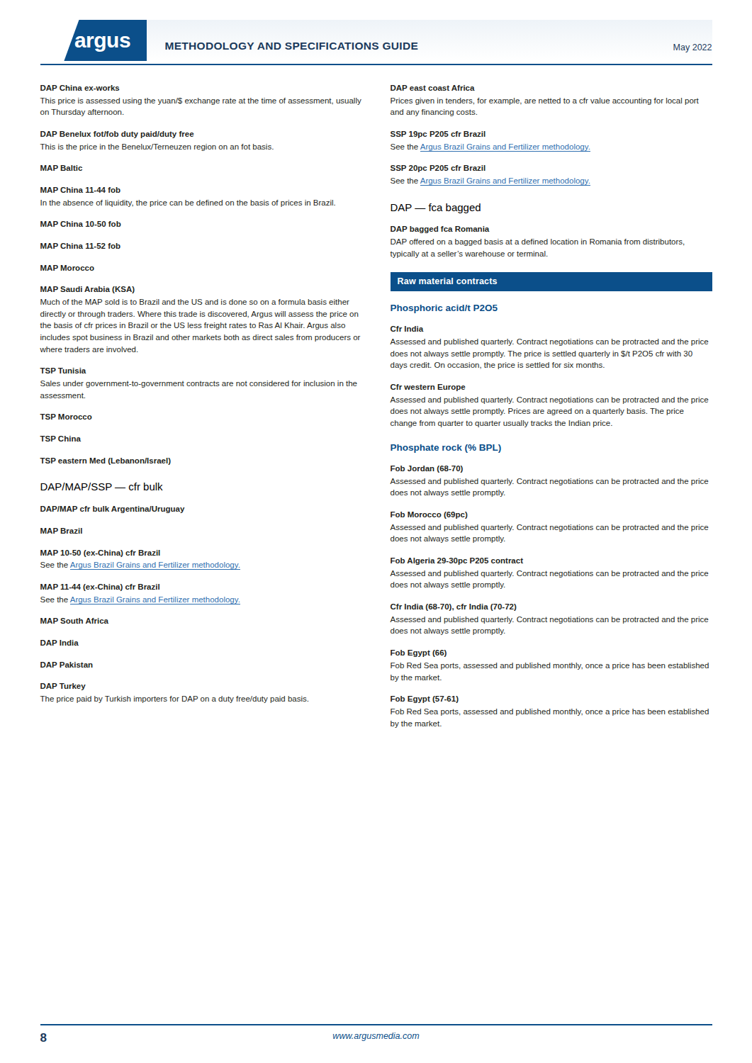argus
Methodology and specifications guide
May 2022
DAP China ex-works
This price is assessed using the yuan/$ exchange rate at the time of assessment, usually on Thursday afternoon.
DAP Benelux fot/fob duty paid/duty free
This is the price in the Benelux/Terneuzen region on an fot basis.
MAP Baltic
MAP China 11-44 fob
In the absence of liquidity, the price can be defined on the basis of prices in Brazil.
MAP China 10-50 fob
MAP China 11-52 fob
MAP Morocco
MAP Saudi Arabia (KSA)
Much of the MAP sold is to Brazil and the US and is done so on a formula basis either directly or through traders. Where this trade is discovered, Argus will assess the price on the basis of cfr prices in Brazil or the US less freight rates to Ras Al Khair. Argus also includes spot business in Brazil and other markets both as direct sales from producers or where traders are involved.
TSP Tunisia
Sales under government-to-government contracts are not considered for inclusion in the assessment.
TSP Morocco
TSP China
TSP eastern Med (Lebanon/Israel)
DAP/MAP/SSP — cfr bulk
DAP/MAP cfr bulk Argentina/Uruguay
MAP Brazil
MAP 10-50 (ex-China) cfr Brazil
See the Argus Brazil Grains and Fertilizer methodology.
MAP 11-44 (ex-China) cfr Brazil
See the Argus Brazil Grains and Fertilizer methodology.
MAP South Africa
DAP India
DAP Pakistan
DAP Turkey
The price paid by Turkish importers for DAP on a duty free/duty paid basis.
DAP east coast Africa
Prices given in tenders, for example, are netted to a cfr value accounting for local port and any financing costs.
SSP 19pc P205 cfr Brazil
See the Argus Brazil Grains and Fertilizer methodology.
SSP 20pc P205 cfr Brazil
See the Argus Brazil Grains and Fertilizer methodology.
DAP — fca bagged
DAP bagged fca Romania
DAP offered on a bagged basis at a defined location in Romania from distributors, typically at a seller’s warehouse or terminal.
Raw material contracts
Phosphoric acid/t P2O5
Cfr India
Assessed and published quarterly. Contract negotiations can be protracted and the price does not always settle promptly. The price is settled quarterly in $/t P2O5 cfr with 30 days credit. On occasion, the price is settled for six months.
Cfr western Europe
Assessed and published quarterly. Contract negotiations can be protracted and the price does not always settle promptly. Prices are agreed on a quarterly basis. The price change from quarter to quarter usually tracks the Indian price.
Phosphate rock (% BPL)
Fob Jordan (68-70)
Assessed and published quarterly. Contract negotiations can be protracted and the price does not always settle promptly.
Fob Morocco (69pc)
Assessed and published quarterly. Contract negotiations can be protracted and the price does not always settle promptly.
Fob Algeria 29-30pc P205 contract
Assessed and published quarterly. Contract negotiations can be protracted and the price does not always settle promptly.
Cfr India (68-70), cfr India (70-72)
Assessed and published quarterly. Contract negotiations can be protracted and the price does not always settle promptly.
Fob Egypt (66)
Fob Red Sea ports, assessed and published monthly, once a price has been established by the market.
Fob Egypt (57-61)
Fob Red Sea ports, assessed and published monthly, once a price has been established by the market.
8
www.argusmedia.com